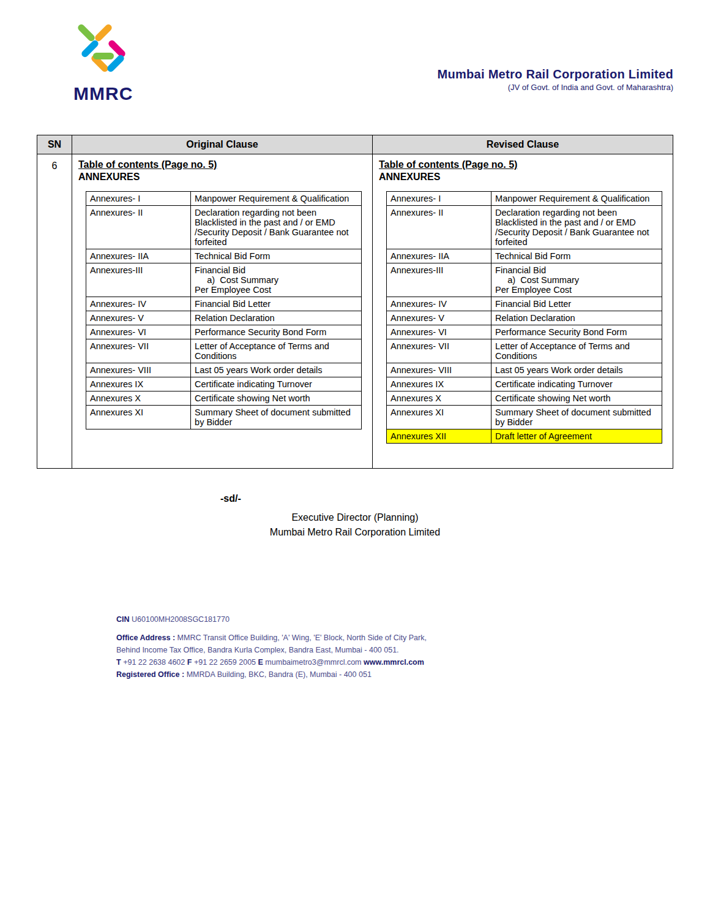MMRC
Mumbai Metro Rail Corporation Limited
(JV of Govt. of India and Govt. of Maharashtra)
| SN | Original Clause | Revised Clause |
| --- | --- | --- |
| 6 | Table of contents (Page no. 5) ANNEXURES / Annexures- I / Manpower Requirement & Qualification / / Annexures- II / Declaration regarding not been Blacklisted in the past and / or EMD /Security Deposit / Bank Guarantee not forfeited / / Annexures- IIA / Technical Bid Form / / Annexures-III / Financial Bid a) Cost Summary Per Employee Cost / / Annexures- IV / Financial Bid Letter / / Annexures- V / Relation Declaration / / Annexures- VI / Performance Security Bond Form / / Annexures- VII / Letter of Acceptance of Terms and Conditions / / Annexures- VIII / Last 05 years Work order details / / Annexures IX / Certificate indicating Turnover / / Annexures X / Certificate showing Net worth / / Annexures XI / Summary Sheet of document submitted by Bidder / | Table of contents (Page no. 5) ANNEXURES / Annexures- I / Manpower Requirement & Qualification / / Annexures- II / Declaration regarding not been Blacklisted in the past and / or EMD /Security Deposit / Bank Guarantee not forfeited / / Annexures- IIA / Technical Bid Form / / Annexures-III / Financial Bid a) Cost Summary Per Employee Cost / / Annexures- IV / Financial Bid Letter / / Annexures- V / Relation Declaration / / Annexures- VI / Performance Security Bond Form / / Annexures- VII / Letter of Acceptance of Terms and Conditions / / Annexures- VIII / Last 05 years Work order details / / Annexures IX / Certificate indicating Turnover / / Annexures X / Certificate showing Net worth / / Annexures XI / Summary Sheet of document submitted by Bidder / / Annexures XII / Draft letter of Agreement / |
-sd/-
Executive Director (Planning)
Mumbai Metro Rail Corporation Limited
CIN U60100MH2008SGC181770
Office Address : MMRC Transit Office Building, 'A' Wing, 'E' Block, North Side of City Park,
Behind Income Tax Office, Bandra Kurla Complex, Bandra East, Mumbai - 400 051.
T +91 22 2638 4602 F +91 22 2659 2005 E mumbaimetro3@mmrcl.com www.mmrcl.com
Registered Office : MMRDA Building, BKC, Bandra (E), Mumbai - 400 051